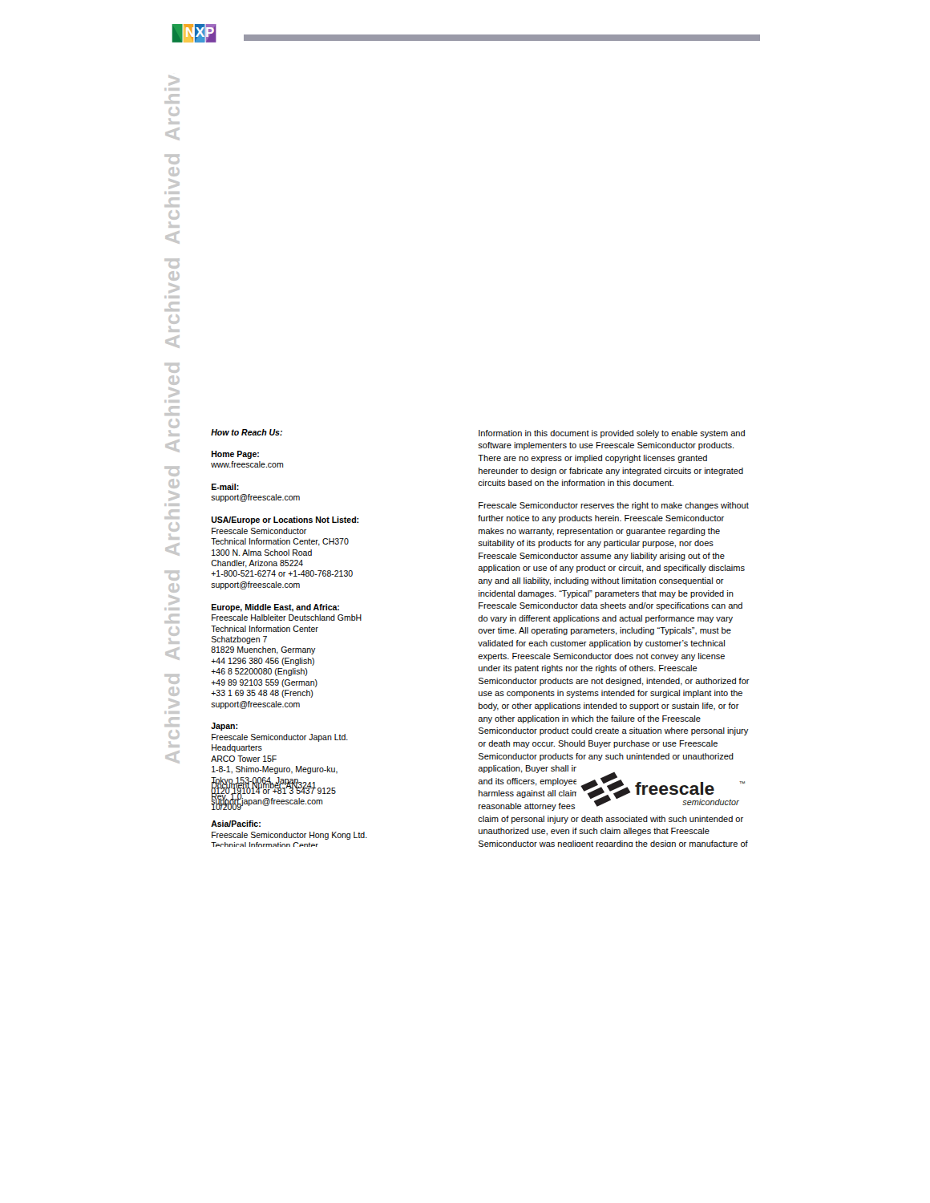NXP
Archived Archived Archived Archived Archived Archived Archived
How to Reach Us:
Home Page:
www.freescale.com
E-mail:
support@freescale.com
USA/Europe or Locations Not Listed:
Freescale Semiconductor
Technical Information Center, CH370
1300 N. Alma School Road
Chandler, Arizona 85224
+1-800-521-6274 or +1-480-768-2130
support@freescale.com
Europe, Middle East, and Africa:
Freescale Halbleiter Deutschland GmbH
Technical Information Center
Schatzbogen 7
81829 Muenchen, Germany
+44 1296 380 456 (English)
+46 8 52200080 (English)
+49 89 92103 559 (German)
+33 1 69 35 48 48 (French)
support@freescale.com
Japan:
Freescale Semiconductor Japan Ltd.
Headquarters
ARCO Tower 15F
1-8-1, Shimo-Meguro, Meguro-ku,
Tokyo 153-0064, Japan
0120 191014 or +81 3 5437 9125
support.japan@freescale.com
Asia/Pacific:
Freescale Semiconductor Hong Kong Ltd.
Technical Information Center
2 Dai King Street
Tai Po Industrial Estate
Tai Po, N.T., Hong Kong
+800 2666 8080
support.asia@freescale.com
For Literature Requests Only:
Freescale Semiconductor Literature Distribution Center
P.O. Box 5405
Denver, Colorado 80217
1-800-521-6274 or 303-675-2140
Fax: 303-675-2150
LDCForFreescaleSemiconductor@hibbertgroup.com
Information in this document is provided solely to enable system and software implementers to use Freescale Semiconductor products. There are no express or implied copyright licenses granted hereunder to design or fabricate any integrated circuits or integrated circuits based on the information in this document.
Freescale Semiconductor reserves the right to make changes without further notice to any products herein. Freescale Semiconductor makes no warranty, representation or guarantee regarding the suitability of its products for any particular purpose, nor does Freescale Semiconductor assume any liability arising out of the application or use of any product or circuit, and specifically disclaims any and all liability, including without limitation consequential or incidental damages. “Typical” parameters that may be provided in Freescale Semiconductor data sheets and/or specifications can and do vary in different applications and actual performance may vary over time. All operating parameters, including “Typicals”, must be validated for each customer application by customer’s technical experts. Freescale Semiconductor does not convey any license under its patent rights nor the rights of others. Freescale Semiconductor products are not designed, intended, or authorized for use as components in systems intended for surgical implant into the body, or other applications intended to support or sustain life, or for any other application in which the failure of the Freescale Semiconductor product could create a situation where personal injury or death may occur. Should Buyer purchase or use Freescale Semiconductor products for any such unintended or unauthorized application, Buyer shall indemnify and hold Freescale Semiconductor and its officers, employees, subsidiaries, affiliates, and distributors harmless against all claims, costs, damages, and expenses, and reasonable attorney fees arising out of, directly or indirectly, any claim of personal injury or death associated with such unintended or unauthorized use, even if such claim alleges that Freescale Semiconductor was negligent regarding the design or manufacture of the part.
Freescale™ and the Freescale logo are trademarks of Freescale Semiconductor, Inc. All other product or service names are the property of their respective owners.
© Freescale Semiconductor, Inc. 2009. All rights reserved.
Document Number: AN3241
Rev. 1.0
10/2009
freescale ™ semiconductor